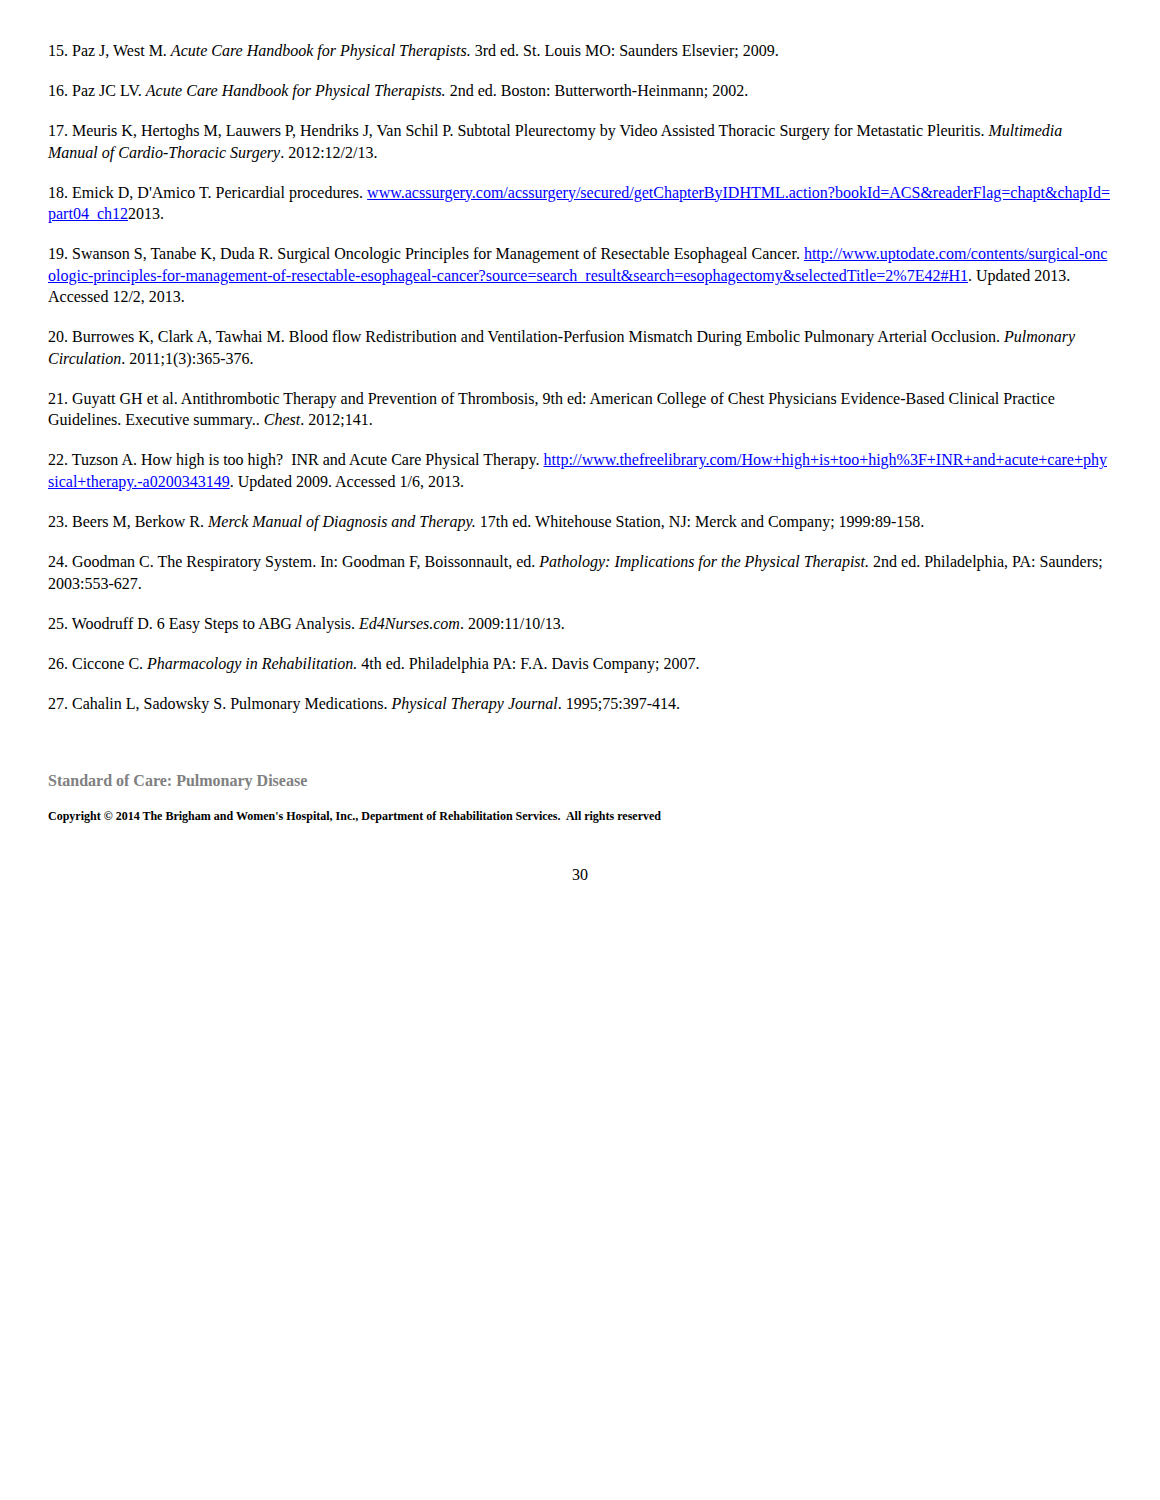Paz J, West M. Acute Care Handbook for Physical Therapists. 3rd ed. St. Louis MO: Saunders Elsevier; 2009.
Paz JC LV. Acute Care Handbook for Physical Therapists. 2nd ed. Boston: Butterworth-Heinmann; 2002.
Meuris K, Hertoghs M, Lauwers P, Hendriks J, Van Schil P. Subtotal Pleurectomy by Video Assisted Thoracic Surgery for Metastatic Pleuritis. Multimedia Manual of Cardio-Thoracic Surgery. 2012:12/2/13.
Emick D, D'Amico T. Pericardial procedures. www.acssurgery.com/acssurgery/secured/getChapterByIDHTML.action?bookId=ACS&readerFlag=chapt&chapId=part04_ch122013.
Swanson S, Tanabe K, Duda R. Surgical Oncologic Principles for Management of Resectable Esophageal Cancer. http://www.uptodate.com/contents/surgical-oncologic-principles-for-management-of-resectable-esophageal-cancer?source=search_result&search=esophagectomy&selectedTitle=2%7E42#H1. Updated 2013. Accessed 12/2, 2013.
Burrowes K, Clark A, Tawhai M. Blood flow Redistribution and Ventilation-Perfusion Mismatch During Embolic Pulmonary Arterial Occlusion. Pulmonary Circulation. 2011;1(3):365-376.
Guyatt GH et al. Antithrombotic Therapy and Prevention of Thrombosis, 9th ed: American College of Chest Physicians Evidence-Based Clinical Practice Guidelines. Executive summary.. Chest. 2012;141.
Tuzson A. How high is too high? INR and Acute Care Physical Therapy. http://www.thefreelibrary.com/How+high+is+too+high%3F+INR+and+acute+care+physical+therapy.-a0200343149. Updated 2009. Accessed 1/6, 2013.
Beers M, Berkow R. Merck Manual of Diagnosis and Therapy. 17th ed. Whitehouse Station, NJ: Merck and Company; 1999:89-158.
Goodman C. The Respiratory System. In: Goodman F, Boissonnault, ed. Pathology: Implications for the Physical Therapist. 2nd ed. Philadelphia, PA: Saunders; 2003:553-627.
Woodruff D. 6 Easy Steps to ABG Analysis. Ed4Nurses.com. 2009:11/10/13.
Ciccone C. Pharmacology in Rehabilitation. 4th ed. Philadelphia PA: F.A. Davis Company; 2007.
Cahalin L, Sadowsky S. Pulmonary Medications. Physical Therapy Journal. 1995;75:397-414.
Standard of Care: Pulmonary Disease
Copyright © 2014 The Brigham and Women's Hospital, Inc., Department of Rehabilitation Services. All rights reserved
30